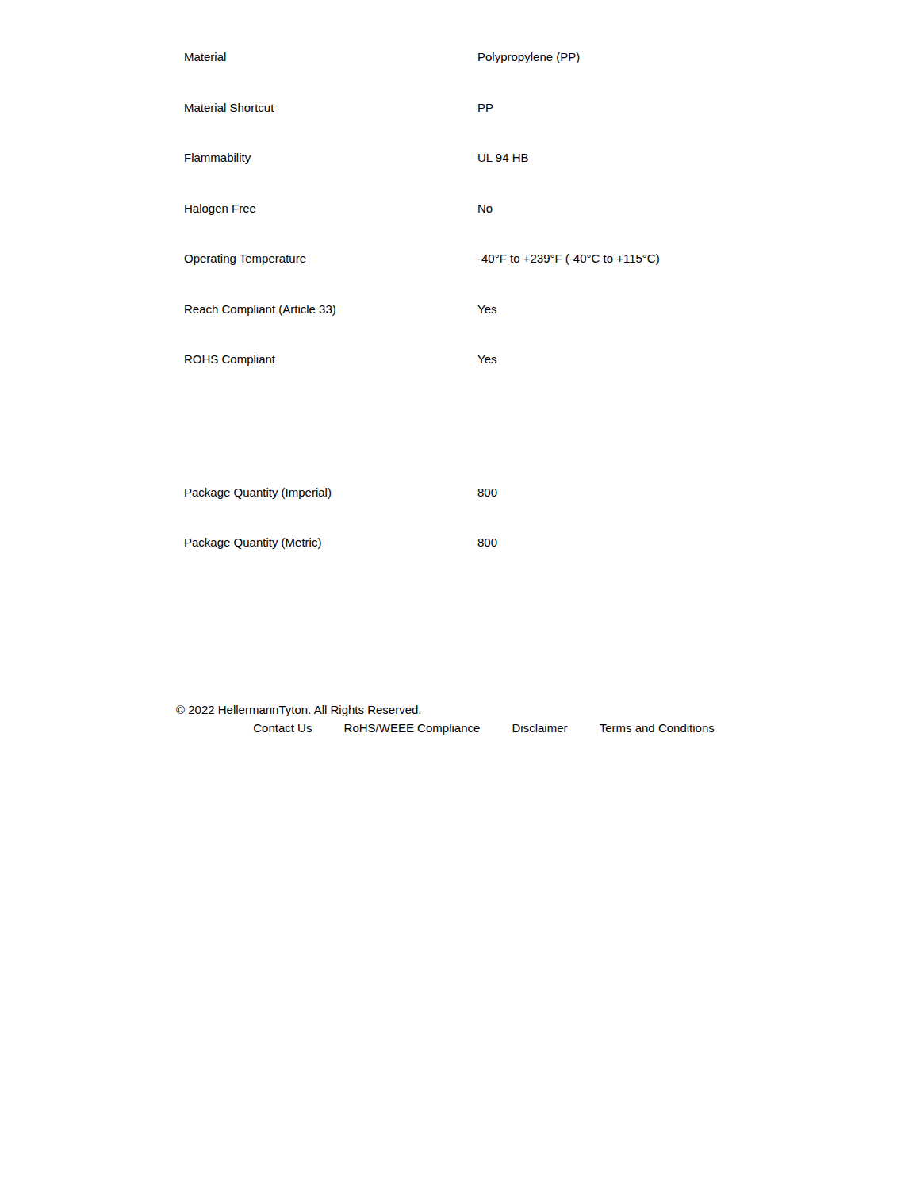| Material | Polypropylene (PP) |
| Material Shortcut | PP |
| Flammability | UL 94 HB |
| Halogen Free | No |
| Operating Temperature | -40°F to +239°F (-40°C to +115°C) |
| Reach Compliant (Article 33) | Yes |
| ROHS Compliant | Yes |
| Package Quantity (Imperial) | 800 |
| Package Quantity (Metric) | 800 |
© 2022 HellermannTyton. All Rights Reserved.
Contact Us RoHS/WEEE Compliance Disclaimer Terms and Conditions